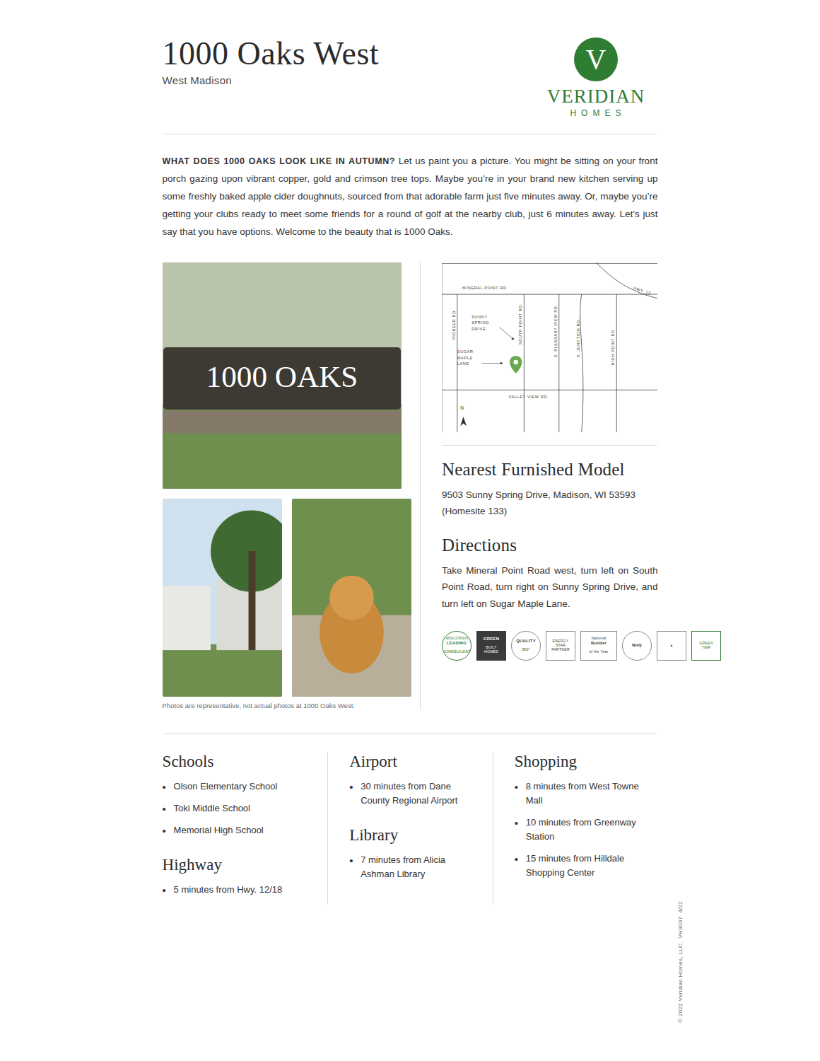1000 Oaks West
West Madison
VERIDIAN
HOMES
WHAT DOES 1000 OAKS LOOK LIKE IN AUTUMN? Let us paint you a picture. You might be sitting on your front porch gazing upon vibrant copper, gold and crimson tree tops. Maybe you’re in your brand new kitchen serving up some freshly baked apple cider doughnuts, sourced from that adorable farm just five minutes away. Or, maybe you’re getting your clubs ready to meet some friends for a round of golf at the nearby club, just 6 minutes away. Let’s just say that you have options. Welcome to the beauty that is 1000 Oaks.
Photos are representative, not actual photos at 1000 Oaks West.
MINERAL POINT RD. VALLEY VIEW RD. PIONEER RD. SOUTH POINT RD. S. PLEASANT VIEW RD. S. JUNCTION RD. HIGH POINT RD. HWY. 12 SUNNY SPRING DRIVE SUGAR MAPLE LANE N
Nearest Furnished Model
9503 Sunny Spring Drive, Madison, WI 53593
(Homesite 133)
Directions
Take Mineral Point Road west, turn left on South Point Road, turn right on Sunny Spring Drive, and turn left on Sugar Maple Lane.
WISCONSIN
LEADING
HOMEBUILDER
GREEN
BUILT
HOMES
QUALITY
360°
ENERGY
STAR
PARTNER
National
Builder
of the Year
NHQ
▲
GREEN
TIER
Schools
Olson Elementary School
Toki Middle School
Memorial High School
Highway
5 minutes from Hwy. 12/18
Airport
30 minutes from Dane County Regional Airport
Library
7 minutes from Alicia Ashman Library
Shopping
8 minutes from West Towne Mall
10 minutes from Greenway Station
15 minutes from Hilldale Shopping Center
© 2022 Veridian Homes, LLC. VH9007 4/22